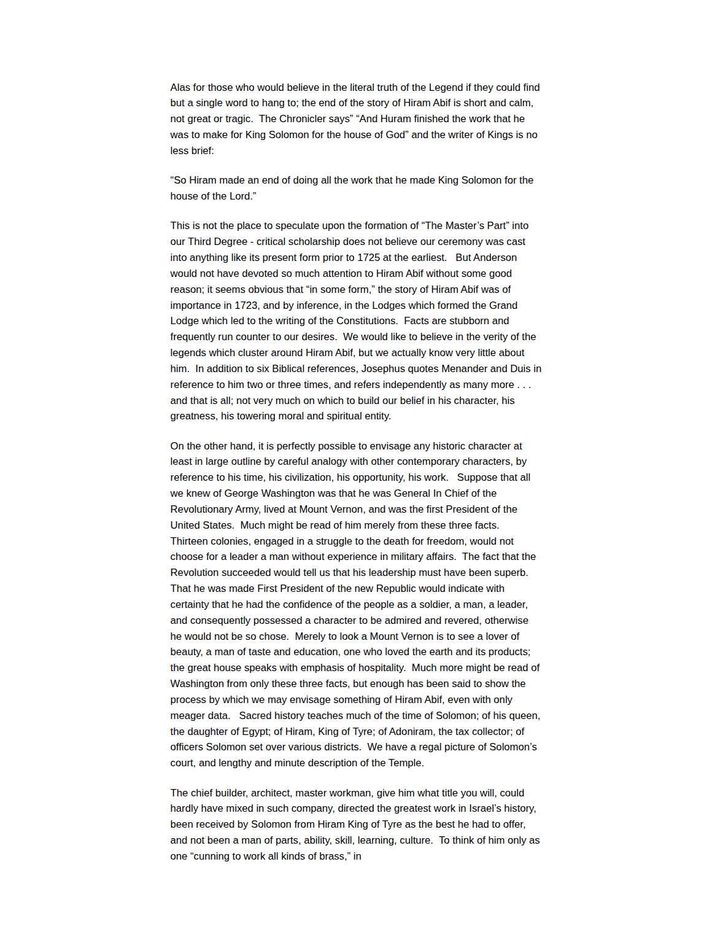Alas for those who would believe in the literal truth of the Legend if they could find but a single word to hang to; the end of the story of Hiram Abif is short and calm, not great or tragic. The Chronicler says” “And Huram finished the work that he was to make for King Solomon for the house of God” and the writer of Kings is no less brief:
“So Hiram made an end of doing all the work that he made King Solomon for the house of the Lord.”
This is not the place to speculate upon the formation of “The Master’s Part” into our Third Degree - critical scholarship does not believe our ceremony was cast into anything like its present form prior to 1725 at the earliest. But Anderson would not have devoted so much attention to Hiram Abif without some good reason; it seems obvious that “in some form,” the story of Hiram Abif was of importance in 1723, and by inference, in the Lodges which formed the Grand Lodge which led to the writing of the Constitutions. Facts are stubborn and frequently run counter to our desires. We would like to believe in the verity of the legends which cluster around Hiram Abif, but we actually know very little about him. In addition to six Biblical references, Josephus quotes Menander and Duis in reference to him two or three times, and refers independently as many more . . . and that is all; not very much on which to build our belief in his character, his greatness, his towering moral and spiritual entity.
On the other hand, it is perfectly possible to envisage any historic character at least in large outline by careful analogy with other contemporary characters, by reference to his time, his civilization, his opportunity, his work. Suppose that all we knew of George Washington was that he was General In Chief of the Revolutionary Army, lived at Mount Vernon, and was the first President of the United States. Much might be read of him merely from these three facts. Thirteen colonies, engaged in a struggle to the death for freedom, would not choose for a leader a man without experience in military affairs. The fact that the Revolution succeeded would tell us that his leadership must have been superb. That he was made First President of the new Republic would indicate with certainty that he had the confidence of the people as a soldier, a man, a leader, and consequently possessed a character to be admired and revered, otherwise he would not be so chose. Merely to look a Mount Vernon is to see a lover of beauty, a man of taste and education, one who loved the earth and its products; the great house speaks with emphasis of hospitality. Much more might be read of Washington from only these three facts, but enough has been said to show the process by which we may envisage something of Hiram Abif, even with only meager data. Sacred history teaches much of the time of Solomon; of his queen, the daughter of Egypt; of Hiram, King of Tyre; of Adoniram, the tax collector; of officers Solomon set over various districts. We have a regal picture of Solomon’s court, and lengthy and minute description of the Temple.
The chief builder, architect, master workman, give him what title you will, could hardly have mixed in such company, directed the greatest work in Israel’s history, been received by Solomon from Hiram King of Tyre as the best he had to offer, and not been a man of parts, ability, skill, learning, culture. To think of him only as one “cunning to work all kinds of brass,” in